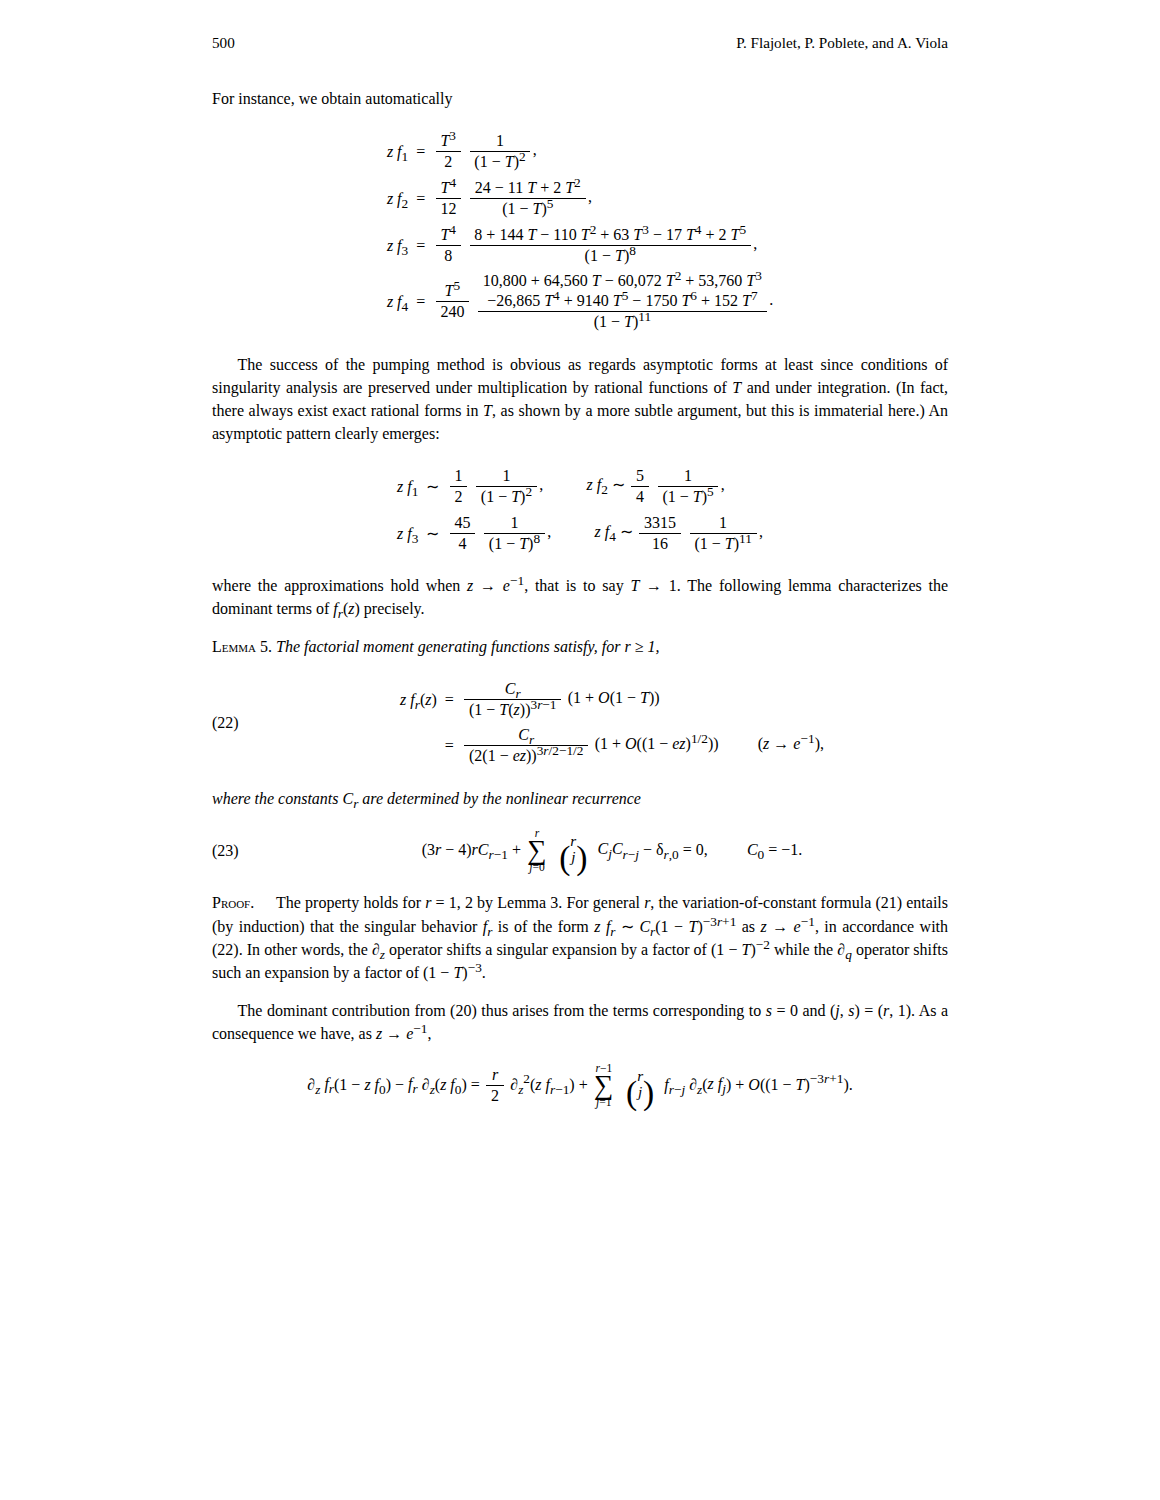500 P. Flajolet, P. Poblete, and A. Viola
For instance, we obtain automatically
| z f 1 | = | T 3 2 1 (1 − T ) 2 , |
| z f 2 | = | T 4 12 24 − 11 T + 2 T 2 (1 − T ) 5 , |
| z f 3 | = | T 4 8 8 + 144 T − 110 T 2 + 63 T 3 − 17 T 4 + 2 T 5 (1 − T ) 8 , |
| z f 4 | = | T 5 240 10,800 + 64,560 T − 60,072 T 2 + 53,760 T 3 −26,865 T 4 + 9140 T 5 − 1750 T 6 + 152 T 7 (1 − T ) 11 . |
The success of the pumping method is obvious as regards asymptotic forms at least since conditions of singularity analysis are preserved under multiplication by rational functions of T and under integration. (In fact, there always exist exact rational forms in T, as shown by a more subtle argument, but this is immaterial here.) An asymptotic pattern clearly emerges:
| z f 1 | ∼ | 1 2 1 (1 − T ) 2 , z f 2 ∼ 5 4 1 (1 − T ) 5 , |
| z f 3 | ∼ | 45 4 1 (1 − T ) 8 , z f 4 ∼ 3315 16 1 (1 − T ) 11 , |
where the approximations hold when z → e−1, that is to say T → 1. The following lemma characterizes the dominant terms of fr(z) precisely.
Lemma 5. The factorial moment generating functions satisfy, for r ≥ 1,
(22)
| z f r ( z ) | = | C r (1 − T ( z )) 3 r −1 (1 + O (1 − T )) |
| | = | C r (2(1 − ez )) 3 r /2−1/2 (1 + O ((1 − ez ) 1/2 )) ( z → e −1 ), |
where the constants Cr are determined by the nonlinear recurrence
(23)
(3r − 4)rCr−1 + r∑j=0 (r
j) CjCr−j − δr,0 = 0, C0 = −1.
Proof. The property holds for r = 1, 2 by Lemma 3. For general r, the variation-of-constant formula (21) entails (by induction) that the singular behavior fr is of the form z fr ∼ Cr(1 − T)−3r+1 as z → e−1, in accordance with (22). In other words, the ∂z operator shifts a singular expansion by a factor of (1 − T)−2 while the ∂q operator shifts such an expansion by a factor of (1 − T)−3.
The dominant contribution from (20) thus arises from the terms corresponding to s = 0 and (j, s) = (r, 1). As a consequence we have, as z → e−1,
∂z fr(1 − z f0) − fr ∂z(z f0) = r 2 ∂z2(z fr−1) + r−1∑j=1 (r
j) fr−j ∂z(z fj) + O((1 − T)−3r+1).